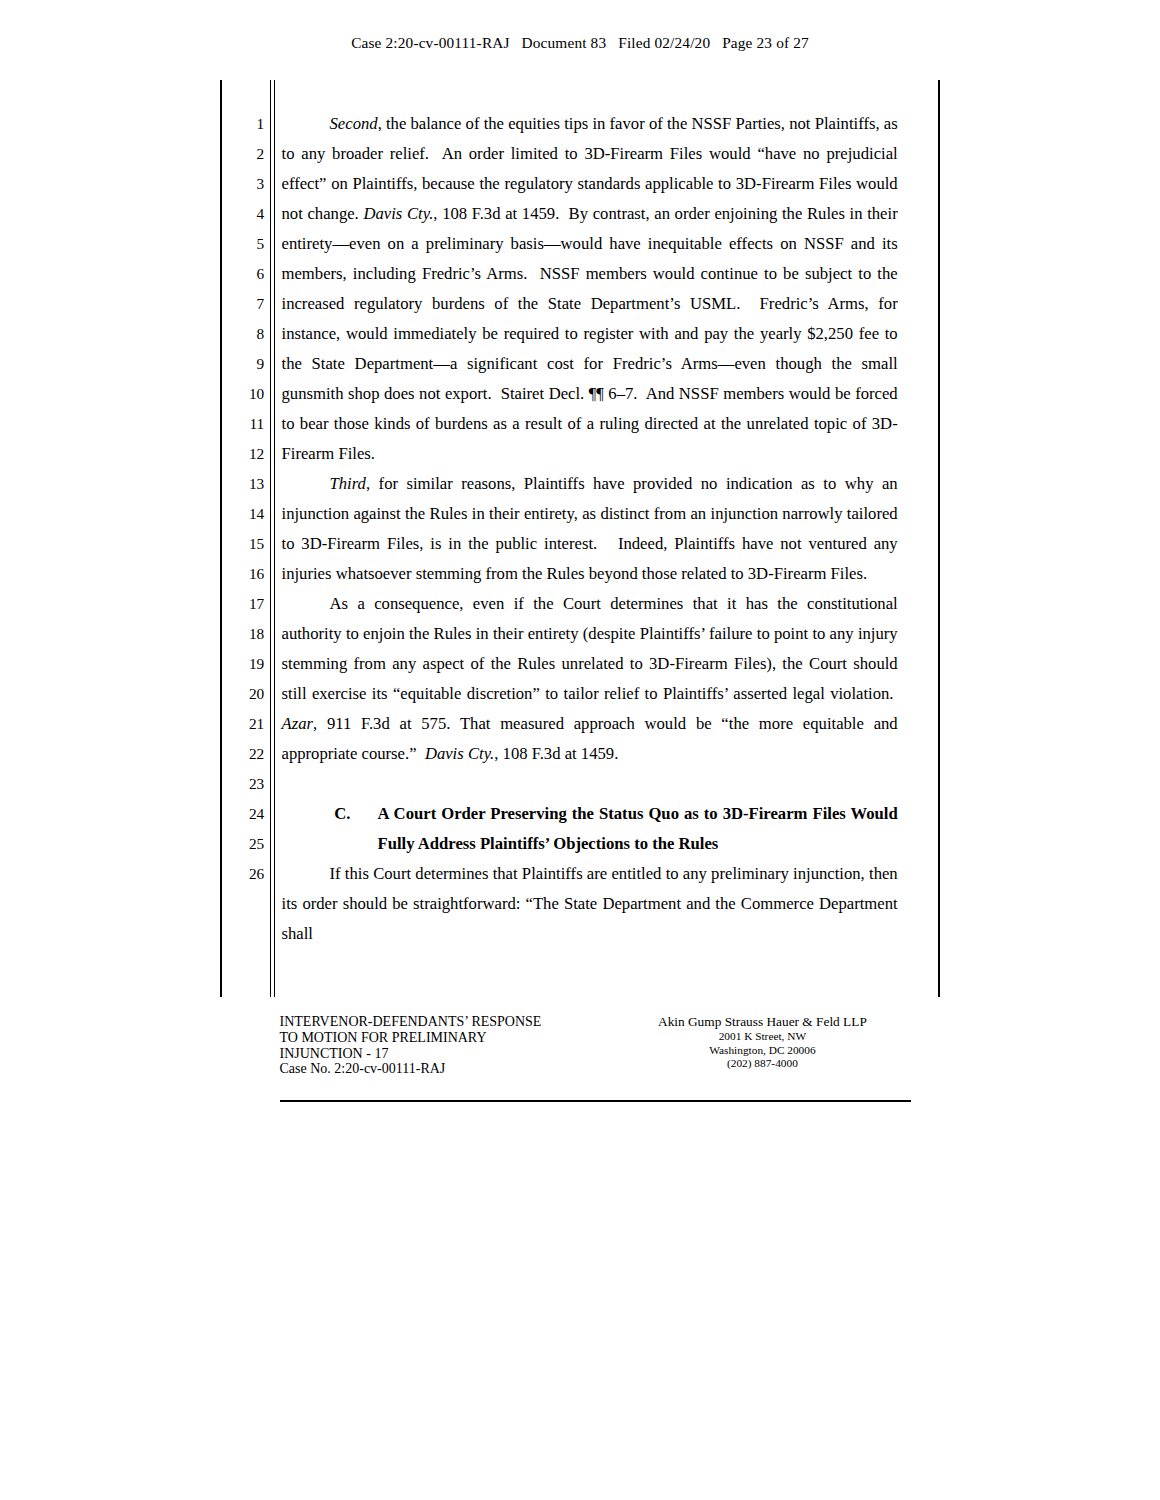Case 2:20-cv-00111-RAJ Document 83 Filed 02/24/20 Page 23 of 27
1
2
3
4
5
6
7
8
9
10
11
12
13
14
15
16
17
18
19
20
21
22
23
24
25
26
Second, the balance of the equities tips in favor of the NSSF Parties, not Plaintiffs, as to any broader relief. An order limited to 3D-Firearm Files would “have no prejudicial effect” on Plaintiffs, because the regulatory standards applicable to 3D-Firearm Files would not change. Davis Cty., 108 F.3d at 1459. By contrast, an order enjoining the Rules in their entirety—even on a preliminary basis—would have inequitable effects on NSSF and its members, including Fredric’s Arms. NSSF members would continue to be subject to the increased regulatory burdens of the State Department’s USML. Fredric’s Arms, for instance, would immediately be required to register with and pay the yearly $2,250 fee to the State Department—a significant cost for Fredric’s Arms—even though the small gunsmith shop does not export. Stairet Decl. ¶¶ 6–7. And NSSF members would be forced to bear those kinds of burdens as a result of a ruling directed at the unrelated topic of 3D-Firearm Files.
Third, for similar reasons, Plaintiffs have provided no indication as to why an injunction against the Rules in their entirety, as distinct from an injunction narrowly tailored to 3D-Firearm Files, is in the public interest. Indeed, Plaintiffs have not ventured any injuries whatsoever stemming from the Rules beyond those related to 3D-Firearm Files.
As a consequence, even if the Court determines that it has the constitutional authority to enjoin the Rules in their entirety (despite Plaintiffs’ failure to point to any injury stemming from any aspect of the Rules unrelated to 3D-Firearm Files), the Court should still exercise its “equitable discretion” to tailor relief to Plaintiffs’ asserted legal violation. Azar, 911 F.3d at 575. That measured approach would be “the more equitable and appropriate course.” Davis Cty., 108 F.3d at 1459.
C. A Court Order Preserving the Status Quo as to 3D-Firearm Files Would Fully Address Plaintiffs’ Objections to the Rules
If this Court determines that Plaintiffs are entitled to any preliminary injunction, then its order should be straightforward: “The State Department and the Commerce Department shall
INTERVENOR-DEFENDANTS’ RESPONSE TO MOTION FOR PRELIMINARY INJUNCTION - 17 Case No. 2:20-cv-00111-RAJ
Akin Gump Strauss Hauer & Feld LLP
2001 K Street, NW
Washington, DC 20006
(202) 887-4000